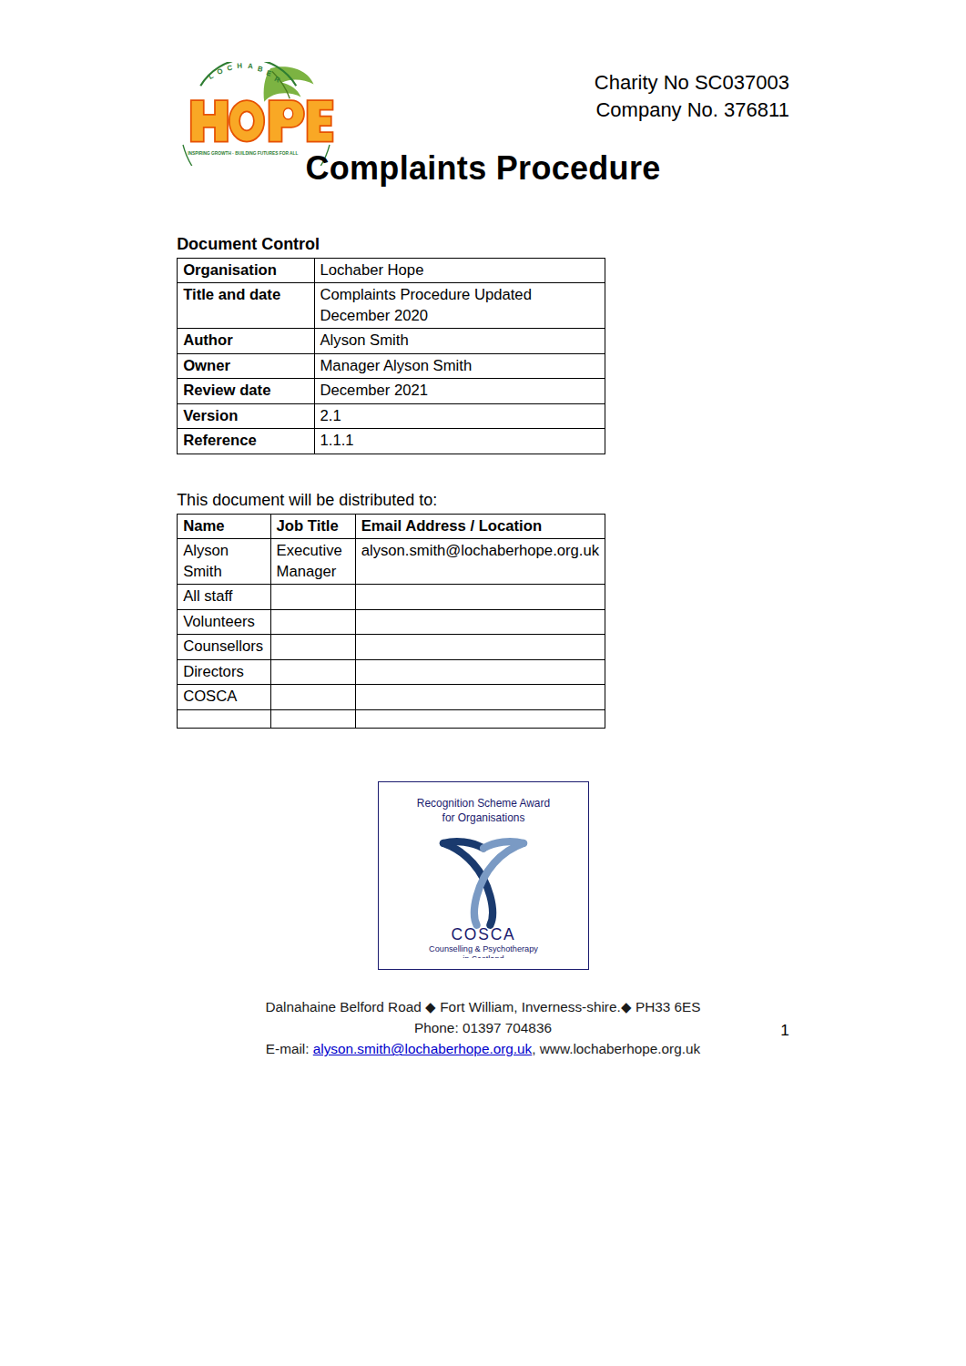L O C H A B E R INSPIRING GROWTH · BUILDING FUTURES FOR ALL
Charity No SC037003
Company No. 376811
Complaints Procedure
Document Control
| Organisation | Lochaber Hope |
| Title and date | Complaints Procedure Updated December 2020 |
| Author | Alyson Smith |
| Owner | Manager Alyson Smith |
| Review date | December 2021 |
| Version | 2.1 |
| Reference | 1.1.1 |
This document will be distributed to:
| Name | Job Title | Email Address / Location |
| --- | --- | --- |
| Alyson Smith | Executive Manager | alyson.smith@lochaberhope.org.uk |
| All staff | | |
| Volunteers | | |
| Counsellors | | |
| Directors | | |
| COSCA | | |
Recognition Scheme Award for Organisations COSCA Counselling & Psychotherapy in Scotland
Dalnahaine Belford Road ◆ Fort William, Inverness-shire.◆ PH33 6ES
Phone: 01397 704836
E-mail: alyson.smith@lochaberhope.org.uk, www.lochaberhope.org.uk
1